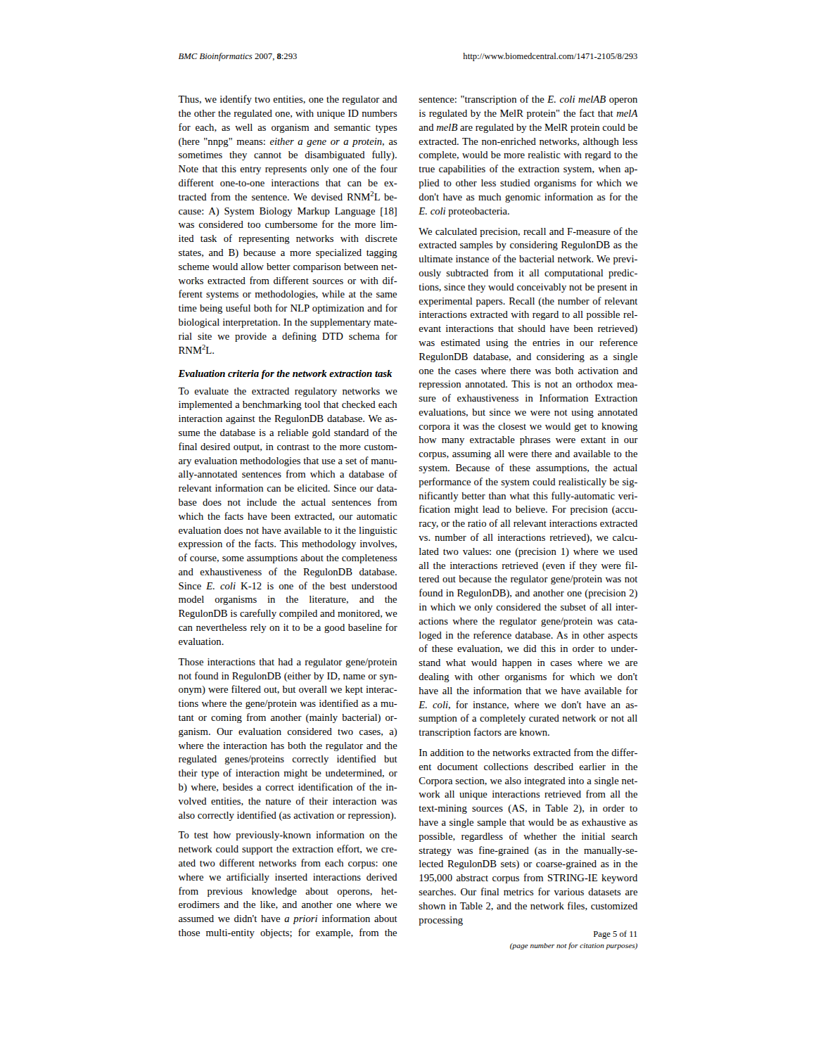BMC Bioinformatics 2007, 8:293
http://www.biomedcentral.com/1471-2105/8/293
Thus, we identify two entities, one the regulator and the other the regulated one, with unique ID numbers for each, as well as organism and semantic types (here "nnpg" means: either a gene or a protein, as sometimes they cannot be disambiguated fully). Note that this entry represents only one of the four different one-to-one interactions that can be extracted from the sentence. We devised RNM2L because: A) System Biology Markup Language [18] was considered too cumbersome for the more limited task of representing networks with discrete states, and B) because a more specialized tagging scheme would allow better comparison between networks extracted from different sources or with different systems or methodologies, while at the same time being useful both for NLP optimization and for biological interpretation. In the supplementary material site we provide a defining DTD schema for RNM2L.
Evaluation criteria for the network extraction task
To evaluate the extracted regulatory networks we implemented a benchmarking tool that checked each interaction against the RegulonDB database. We assume the database is a reliable gold standard of the final desired output, in contrast to the more customary evaluation methodologies that use a set of manually-annotated sentences from which a database of relevant information can be elicited. Since our database does not include the actual sentences from which the facts have been extracted, our automatic evaluation does not have available to it the linguistic expression of the facts. This methodology involves, of course, some assumptions about the completeness and exhaustiveness of the RegulonDB database. Since E. coli K-12 is one of the best understood model organisms in the literature, and the RegulonDB is carefully compiled and monitored, we can nevertheless rely on it to be a good baseline for evaluation.
Those interactions that had a regulator gene/protein not found in RegulonDB (either by ID, name or synonym) were filtered out, but overall we kept interactions where the gene/protein was identified as a mutant or coming from another (mainly bacterial) organism. Our evaluation considered two cases, a) where the interaction has both the regulator and the regulated genes/proteins correctly identified but their type of interaction might be undetermined, or b) where, besides a correct identification of the involved entities, the nature of their interaction was also correctly identified (as activation or repression).
To test how previously-known information on the network could support the extraction effort, we created two different networks from each corpus: one where we artificially inserted interactions derived from previous knowledge about operons, heterodimers and the like, and another one where we assumed we didn't have a priori information about those multi-entity objects; for example, from the sentence: "transcription of the E. coli melAB operon is regulated by the MelR protein" the fact that melA and melB are regulated by the MelR protein could be extracted. The non-enriched networks, although less complete, would be more realistic with regard to the true capabilities of the extraction system, when applied to other less studied organisms for which we don't have as much genomic information as for the E. coli proteobacteria.
We calculated precision, recall and F-measure of the extracted samples by considering RegulonDB as the ultimate instance of the bacterial network. We previously subtracted from it all computational predictions, since they would conceivably not be present in experimental papers. Recall (the number of relevant interactions extracted with regard to all possible relevant interactions that should have been retrieved) was estimated using the entries in our reference RegulonDB database, and considering as a single one the cases where there was both activation and repression annotated. This is not an orthodox measure of exhaustiveness in Information Extraction evaluations, but since we were not using annotated corpora it was the closest we would get to knowing how many extractable phrases were extant in our corpus, assuming all were there and available to the system. Because of these assumptions, the actual performance of the system could realistically be significantly better than what this fully-automatic verification might lead to believe. For precision (accuracy, or the ratio of all relevant interactions extracted vs. number of all interactions retrieved), we calculated two values: one (precision 1) where we used all the interactions retrieved (even if they were filtered out because the regulator gene/protein was not found in RegulonDB), and another one (precision 2) in which we only considered the subset of all interactions where the regulator gene/protein was cataloged in the reference database. As in other aspects of these evaluation, we did this in order to understand what would happen in cases where we are dealing with other organisms for which we don't have all the information that we have available for E. coli, for instance, where we don't have an assumption of a completely curated network or not all transcription factors are known.
In addition to the networks extracted from the different document collections described earlier in the Corpora section, we also integrated into a single network all unique interactions retrieved from all the text-mining sources (AS, in Table 2), in order to have a single sample that would be as exhaustive as possible, regardless of whether the initial search strategy was fine-grained (as in the manually-selected RegulonDB sets) or coarse-grained as in the 195,000 abstract corpus from STRING-IE keyword searches. Our final metrics for various datasets are shown in Table 2, and the network files, customized processing
Page 5 of 11
(page number not for citation purposes)